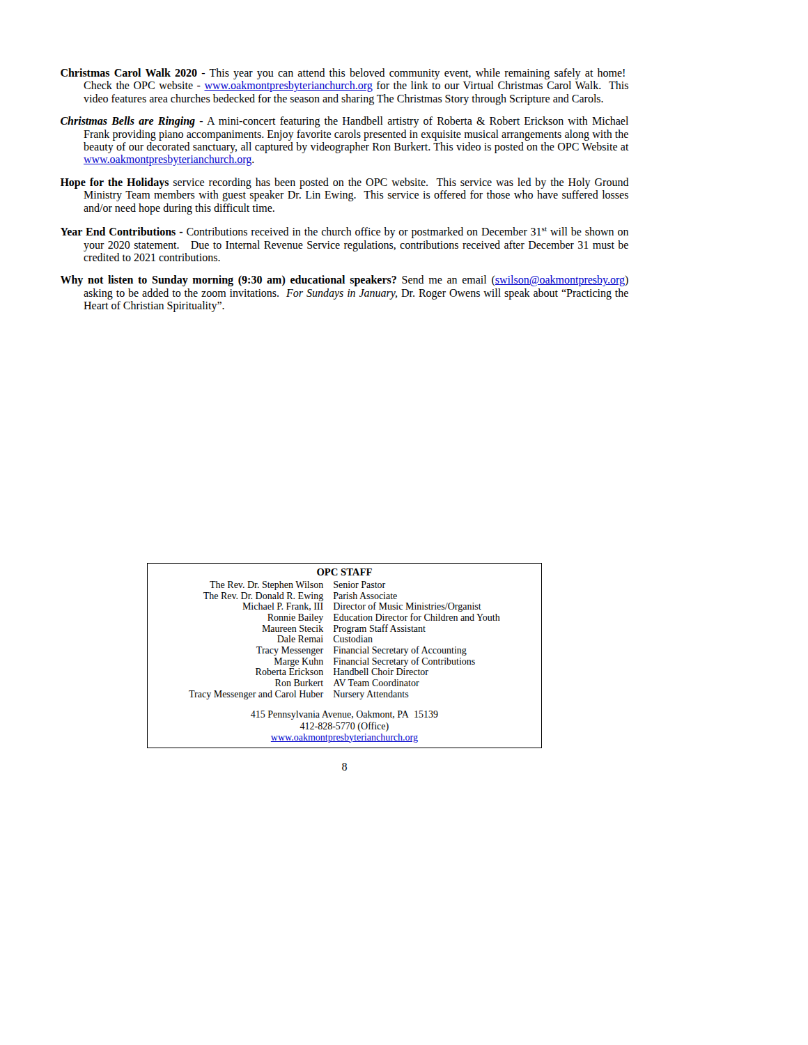Christmas Carol Walk 2020 - This year you can attend this beloved community event, while remaining safely at home! Check the OPC website - www.oakmontpresbyterianchurch.org for the link to our Virtual Christmas Carol Walk. This video features area churches bedecked for the season and sharing The Christmas Story through Scripture and Carols.
Christmas Bells are Ringing - A mini-concert featuring the Handbell artistry of Roberta & Robert Erickson with Michael Frank providing piano accompaniments. Enjoy favorite carols presented in exquisite musical arrangements along with the beauty of our decorated sanctuary, all captured by videographer Ron Burkert. This video is posted on the OPC Website at www.oakmontpresbyterianchurch.org.
Hope for the Holidays service recording has been posted on the OPC website. This service was led by the Holy Ground Ministry Team members with guest speaker Dr. Lin Ewing. This service is offered for those who have suffered losses and/or need hope during this difficult time.
Year End Contributions - Contributions received in the church office by or postmarked on December 31st will be shown on your 2020 statement. Due to Internal Revenue Service regulations, contributions received after December 31 must be credited to 2021 contributions.
Why not listen to Sunday morning (9:30 am) educational speakers? Send me an email (swilson@oakmontpresby.org) asking to be added to the zoom invitations. For Sundays in January, Dr. Roger Owens will speak about “Practicing the Heart of Christian Spirituality”.
| OPC STAFF / The Rev. Dr. Stephen Wilson / Senior Pastor / / The Rev. Dr. Donald R. Ewing / Parish Associate / / Michael P. Frank, III / Director of Music Ministries/Organist / / Ronnie Bailey / Education Director for Children and Youth / / Maureen Stecik / Program Staff Assistant / / Dale Remai / Custodian / / Tracy Messenger / Financial Secretary of Accounting / / Marge Kuhn / Financial Secretary of Contributions / / Roberta Erickson / Handbell Choir Director / / Ron Burkert / AV Team Coordinator / / Tracy Messenger and Carol Huber / Nursery Attendants / 415 Pennsylvania Avenue, Oakmont, PA 15139 412-828-5770 (Office) www.oakmontpresbyterianchurch.org |
8